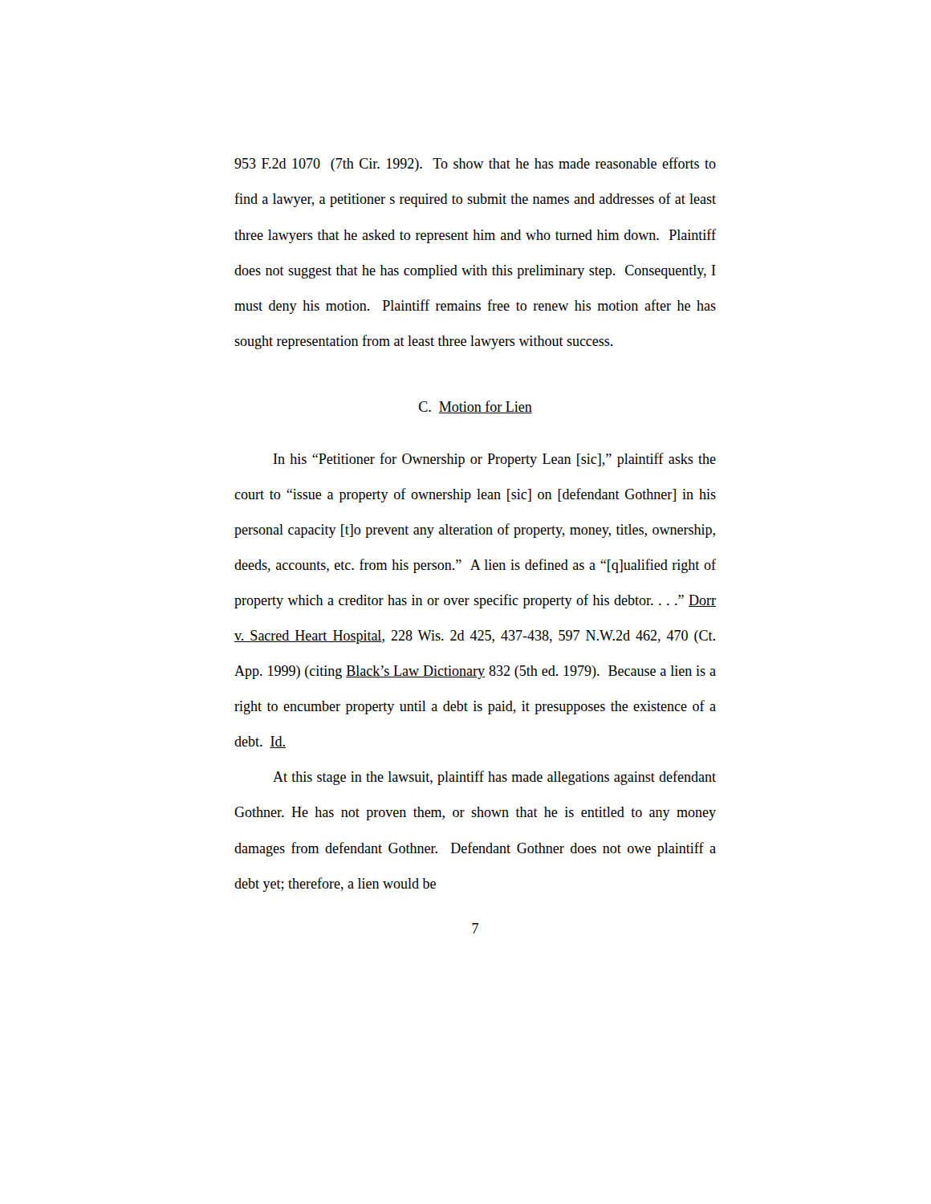953 F.2d 1070 (7th Cir. 1992). To show that he has made reasonable efforts to find a lawyer, a petitioner s required to submit the names and addresses of at least three lawyers that he asked to represent him and who turned him down. Plaintiff does not suggest that he has complied with this preliminary step. Consequently, I must deny his motion. Plaintiff remains free to renew his motion after he has sought representation from at least three lawyers without success.
C. Motion for Lien
In his “Petitioner for Ownership or Property Lean [sic],” plaintiff asks the court to “issue a property of ownership lean [sic] on [defendant Gothner] in his personal capacity [t]o prevent any alteration of property, money, titles, ownership, deeds, accounts, etc. from his person.” A lien is defined as a “[q]ualified right of property which a creditor has in or over specific property of his debtor. . . .” Dorr v. Sacred Heart Hospital, 228 Wis. 2d 425, 437-438, 597 N.W.2d 462, 470 (Ct. App. 1999) (citing Black’s Law Dictionary 832 (5th ed. 1979). Because a lien is a right to encumber property until a debt is paid, it presupposes the existence of a debt. Id.
At this stage in the lawsuit, plaintiff has made allegations against defendant Gothner. He has not proven them, or shown that he is entitled to any money damages from defendant Gothner. Defendant Gothner does not owe plaintiff a debt yet; therefore, a lien would be
7